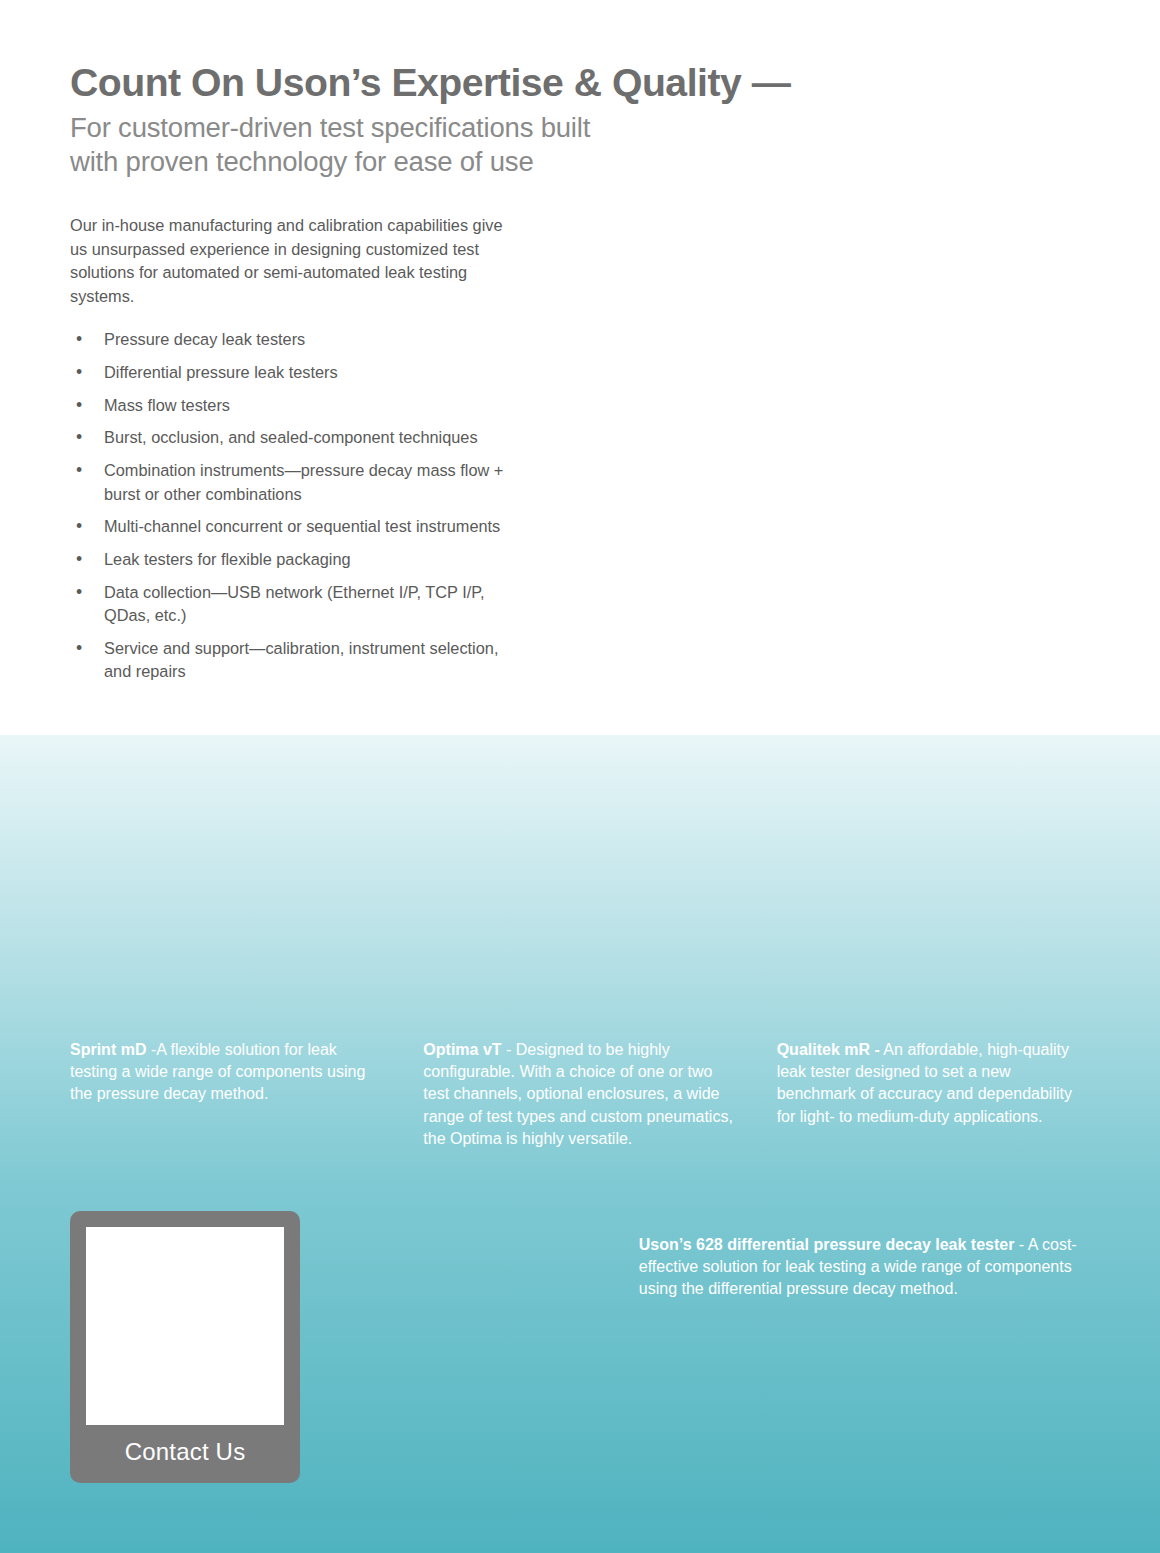Count On Uson’s Expertise & Quality —
For customer-driven test specifications built
with proven technology for ease of use
Our in-house manufacturing and calibration capabilities give us unsurpassed experience in designing customized test solutions for automated or semi-automated leak testing systems.
Pressure decay leak testers
Differential pressure leak testers
Mass flow testers
Burst, occlusion, and sealed-component techniques
Combination instruments—pressure decay mass flow + burst or other combinations
Multi-channel concurrent or sequential test instruments
Leak testers for flexible packaging
Data collection—USB network (Ethernet I/P, TCP I/P, QDas, etc.)
Service and support—calibration, instrument selection, and repairs
Sprint mD -A flexible solution for leak testing a wide range of components using the pressure decay method.
Optima vT - Designed to be highly configurable. With a choice of one or two test channels, optional enclosures, a wide range of test types and custom pneumatics, the Optima is highly versatile.
Qualitek mR - An affordable, high-quality leak tester designed to set a new benchmark of accuracy and dependability for light- to medium-duty applications.
Contact Us
Uson’s 628 differential pressure decay leak tester - A cost-effective solution for leak testing a wide range of components using the differential pressure decay method.